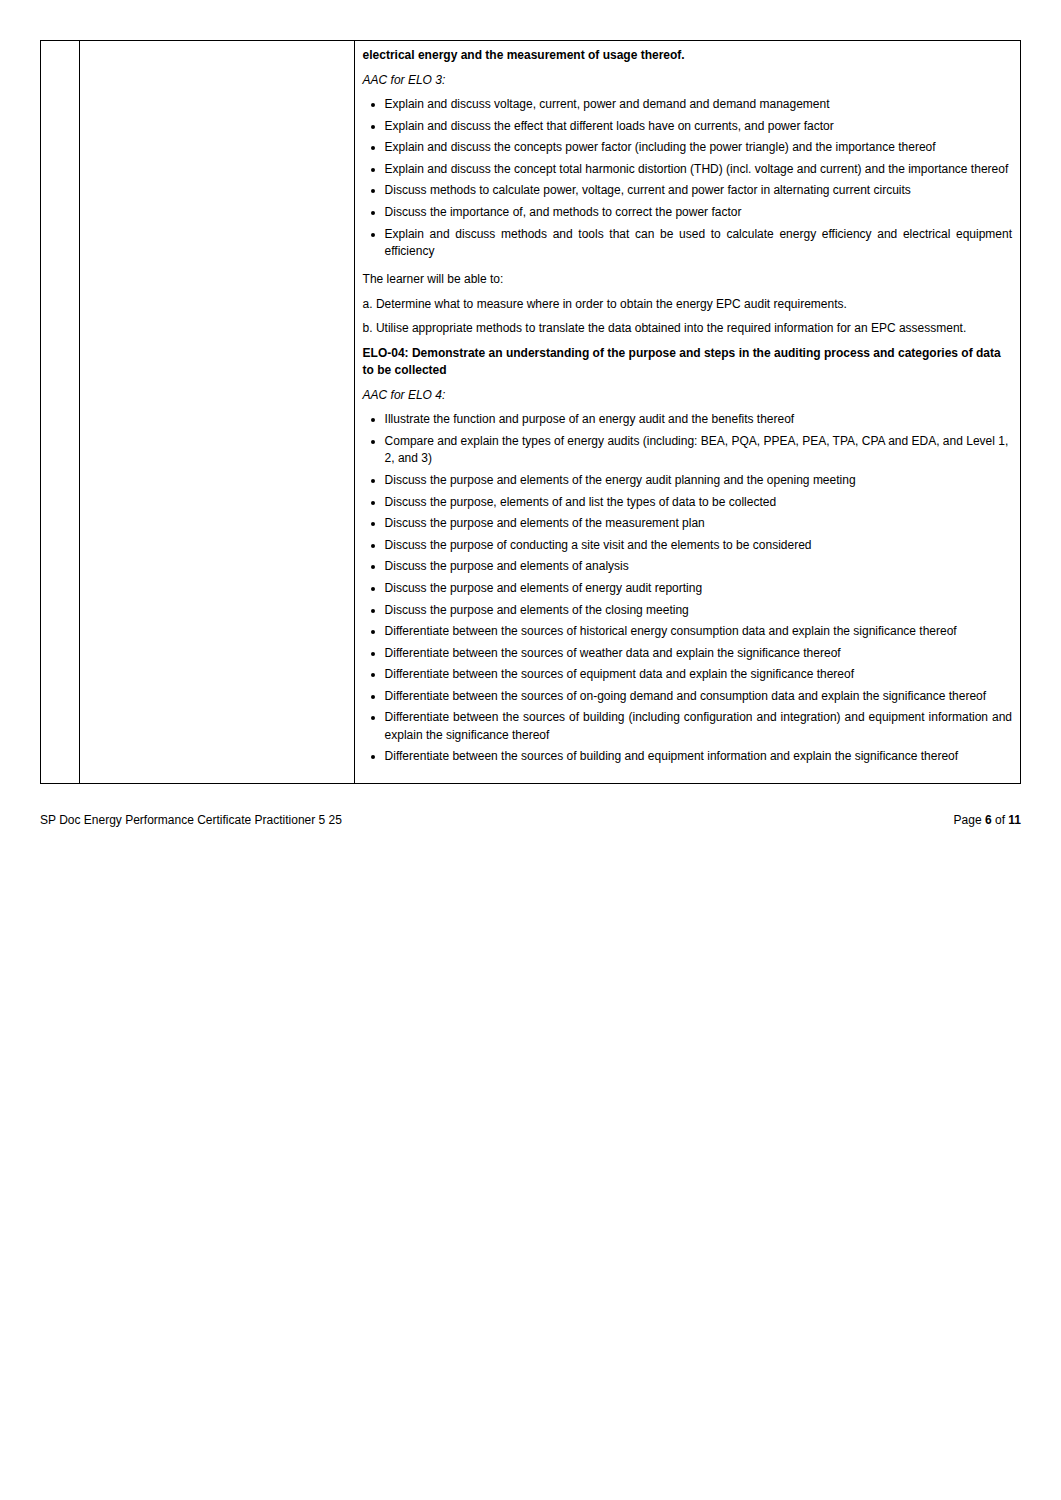| | | electrical energy and the measurement of usage thereof. AAC for ELO 3: Explain and discuss voltage, current, power and demand and demand management Explain and discuss the effect that different loads have on currents, and power factor Explain and discuss the concepts power factor (including the power triangle) and the importance thereof Explain and discuss the concept total harmonic distortion (THD) (incl. voltage and current) and the importance thereof Discuss methods to calculate power, voltage, current and power factor in alternating current circuits Discuss the importance of, and methods to correct the power factor Explain and discuss methods and tools that can be used to calculate energy efficiency and electrical equipment efficiency The learner will be able to: a. Determine what to measure where in order to obtain the energy EPC audit requirements. b. Utilise appropriate methods to translate the data obtained into the required information for an EPC assessment. ELO-04: Demonstrate an understanding of the purpose and steps in the auditing process and categories of data to be collected AAC for ELO 4: Illustrate the function and purpose of an energy audit and the benefits thereof Compare and explain the types of energy audits (including: BEA, PQA, PPEA, PEA, TPA, CPA and EDA, and Level 1, 2, and 3) Discuss the purpose and elements of the energy audit planning and the opening meeting Discuss the purpose, elements of and list the types of data to be collected Discuss the purpose and elements of the measurement plan Discuss the purpose of conducting a site visit and the elements to be considered Discuss the purpose and elements of analysis Discuss the purpose and elements of energy audit reporting Discuss the purpose and elements of the closing meeting Differentiate between the sources of historical energy consumption data and explain the significance thereof Differentiate between the sources of weather data and explain the significance thereof Differentiate between the sources of equipment data and explain the significance thereof Differentiate between the sources of on-going demand and consumption data and explain the significance thereof Differentiate between the sources of building (including configuration and integration) and equipment information and explain the significance thereof Differentiate between the sources of building and equipment information and explain the significance thereof |
SP Doc Energy Performance Certificate Practitioner 5 25 Page 6 of 11